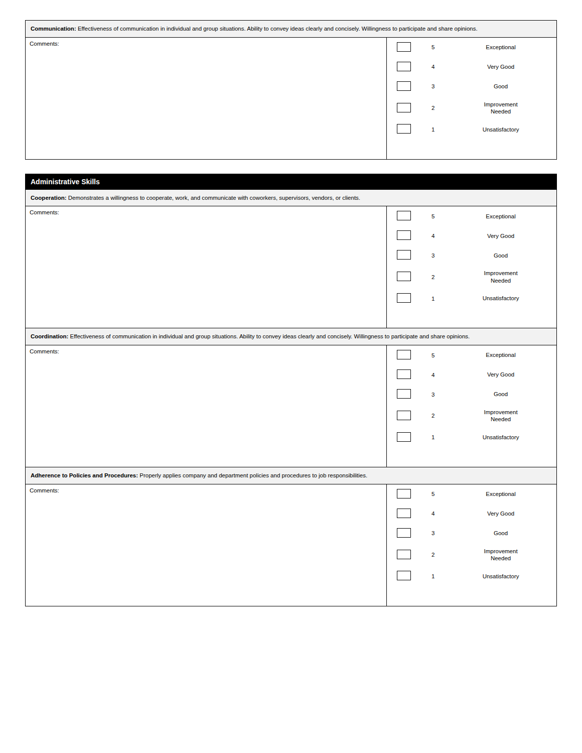| Communication: Effectiveness of communication in individual and group situations. Ability to convey ideas clearly and concisely. Willingness to participate and share opinions. |
| Comments: | / / 5 / Exceptional / / / 4 / Very Good / / / 3 / Good / / / 2 / Improvement Needed / / / 1 / Unsatisfactory / |
| Administrative Skills |
| Cooperation: Demonstrates a willingness to cooperate, work, and communicate with coworkers, supervisors, vendors, or clients. |
| Comments: | / / 5 / Exceptional / / / 4 / Very Good / / / 3 / Good / / / 2 / Improvement Needed / / / 1 / Unsatisfactory / |
| Coordination: Effectiveness of communication in individual and group situations. Ability to convey ideas clearly and concisely. Willingness to participate and share opinions. |
| Comments: | / / 5 / Exceptional / / / 4 / Very Good / / / 3 / Good / / / 2 / Improvement Needed / / / 1 / Unsatisfactory / |
| Adherence to Policies and Procedures: Properly applies company and department policies and procedures to job responsibilities. |
| Comments: | / / 5 / Exceptional / / / 4 / Very Good / / / 3 / Good / / / 2 / Improvement Needed / / / 1 / Unsatisfactory / |